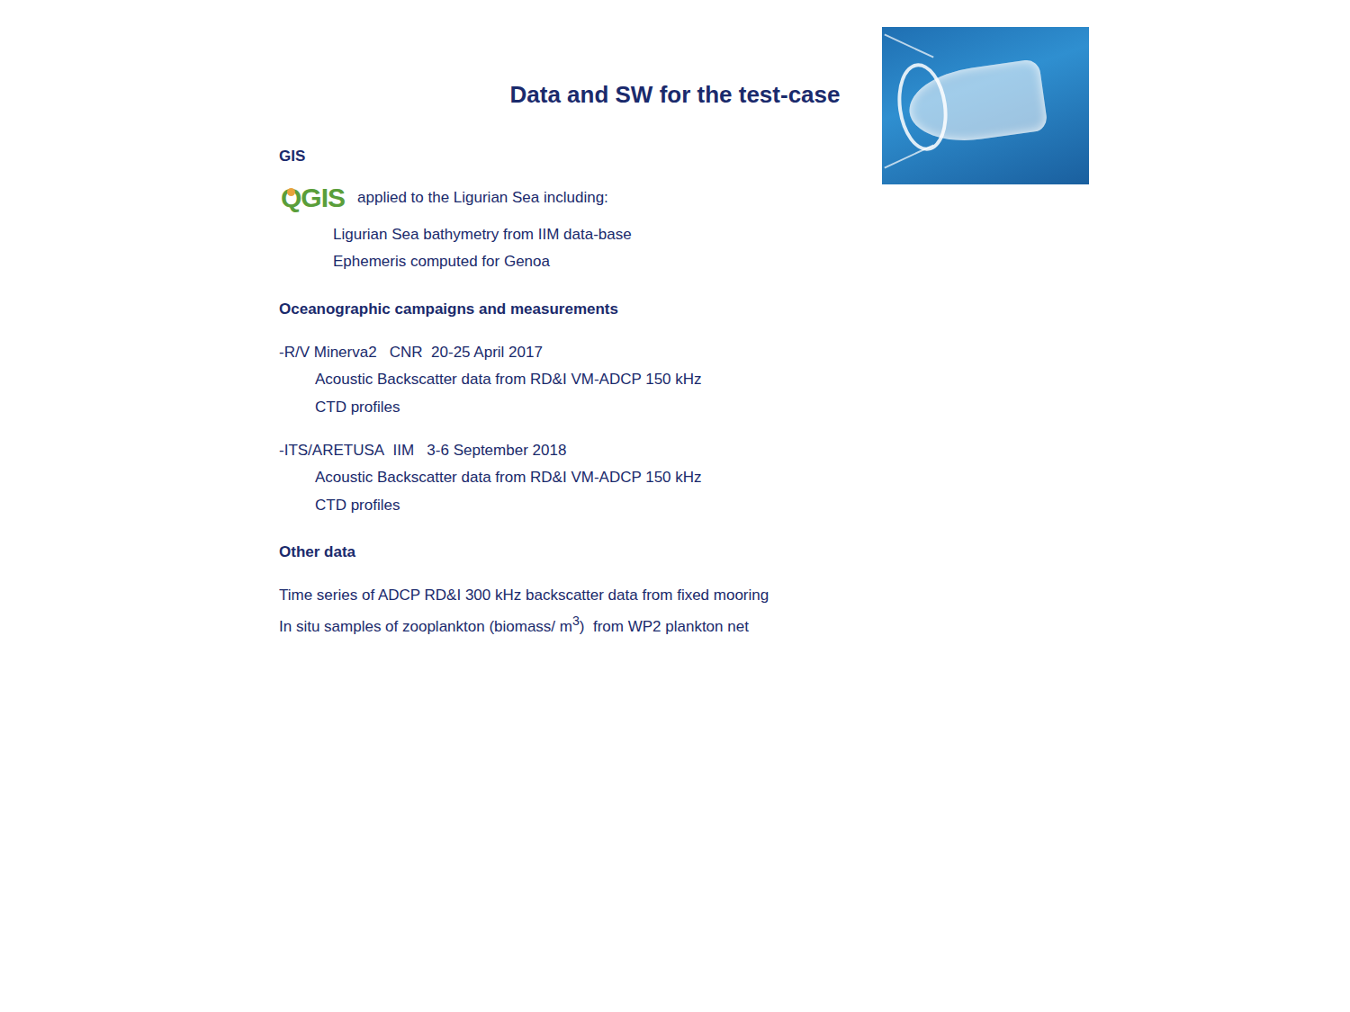Data and SW for the test-case
GIS
QGIS applied to the Ligurian Sea including:
Ligurian Sea bathymetry from IIM data-base
Ephemeris computed for Genoa
Oceanographic campaigns and measurements
-R/V Minerva2 CNR 20-25 April 2017
Acoustic Backscatter data from RD&I VM-ADCP 150 kHz
CTD profiles
-ITS/ARETUSA IIM 3-6 September 2018
Acoustic Backscatter data from RD&I VM-ADCP 150 kHz
CTD profiles
Other data
Time series of ADCP RD&I 300 kHz backscatter data from fixed mooring
In situ samples of zooplankton (biomass/ m3) from WP2 plankton net